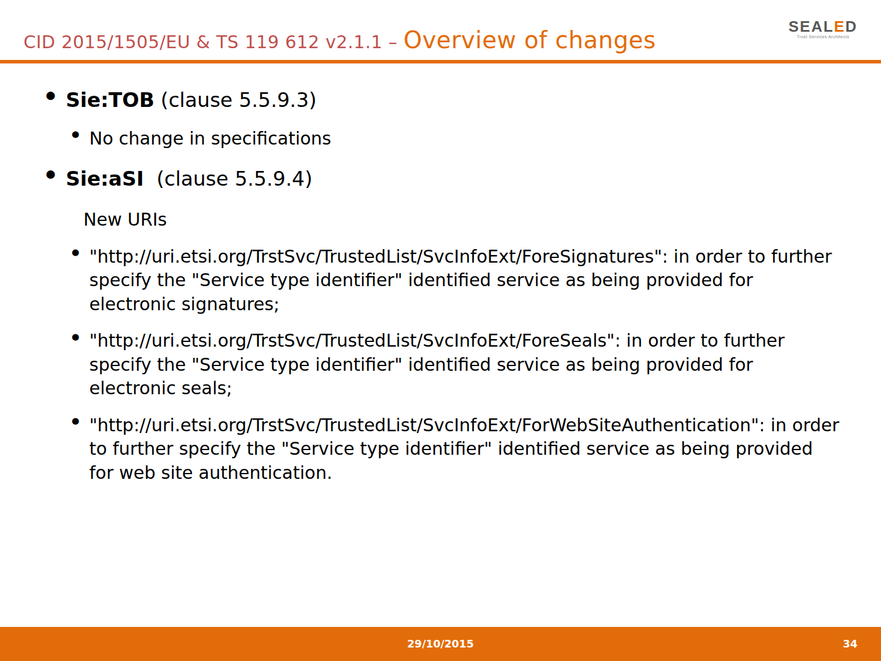CID 2015/1505/EU & TS 119 612 v2.1.1 – Overview of changes
SEALED
Trust Services Architects
Sie:TOB (clause 5.5.9.3)
No change in specifications
Sie:aSI (clause 5.5.9.4)
New URIs
"http://uri.etsi.org/TrstSvc/TrustedList/SvcInfoExt/ForeSignatures": in order to further specify the "Service type identifier" identified service as being provided for electronic signatures;
"http://uri.etsi.org/TrstSvc/TrustedList/SvcInfoExt/ForeSeals": in order to further specify the "Service type identifier" identified service as being provided for electronic seals;
"http://uri.etsi.org/TrstSvc/TrustedList/SvcInfoExt/ForWebSiteAuthentication": in order to further specify the "Service type identifier" identified service as being provided for web site authentication.
29/10/2015
34